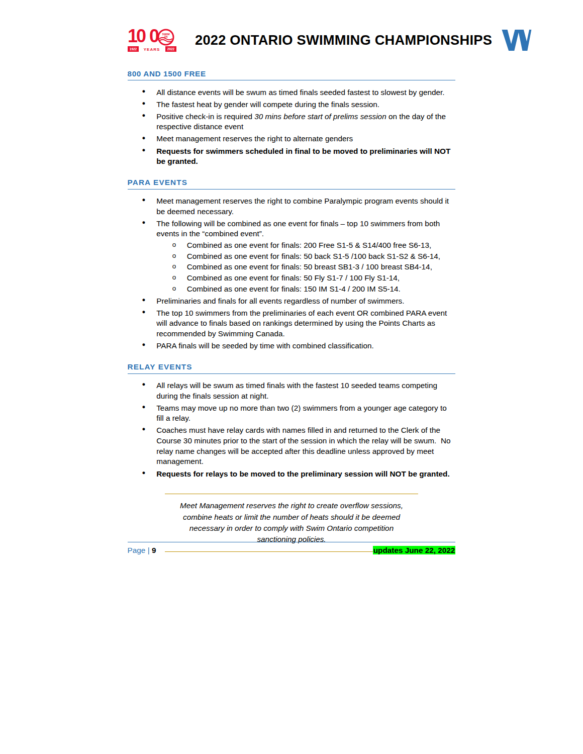1 0 0 SWIM ON 1922 YEARS 2022
2022 ONTARIO SWIMMING CHAMPIONSHIPS
800 AND 1500 FREE
All distance events will be swum as timed finals seeded fastest to slowest by gender.
The fastest heat by gender will compete during the finals session.
Positive check-in is required 30 mins before start of prelims session on the day of the respective distance event
Meet management reserves the right to alternate genders
Requests for swimmers scheduled in final to be moved to preliminaries will NOT be granted.
PARA EVENTS
Meet management reserves the right to combine Paralympic program events should it be deemed necessary.
The following will be combined as one event for finals – top 10 swimmers from both events in the “combined event”.
Combined as one event for finals: 200 Free S1-5 & S14/400 free S6-13,
Combined as one event for finals: 50 back S1-5 /100 back S1-S2 & S6-14,
Combined as one event for finals: 50 breast SB1-3 / 100 breast SB4-14,
Combined as one event for finals: 50 Fly S1-7 / 100 Fly S1-14,
Combined as one event for finals: 150 IM S1-4 / 200 IM S5-14.
Preliminaries and finals for all events regardless of number of swimmers.
The top 10 swimmers from the preliminaries of each event OR combined PARA event will advance to finals based on rankings determined by using the Points Charts as recommended by Swimming Canada.
PARA finals will be seeded by time with combined classification.
RELAY EVENTS
All relays will be swum as timed finals with the fastest 10 seeded teams competing during the finals session at night.
Teams may move up no more than two (2) swimmers from a younger age category to fill a relay.
Coaches must have relay cards with names filled in and returned to the Clerk of the Course 30 minutes prior to the start of the session in which the relay will be swum. No relay name changes will be accepted after this deadline unless approved by meet management.
Requests for relays to be moved to the preliminary session will NOT be granted.
Meet Management reserves the right to create overflow sessions, combine heats or limit the number of heats should it be deemed necessary in order to comply with Swim Ontario competition sanctioning policies.
Page | 9
updates June 22, 2022